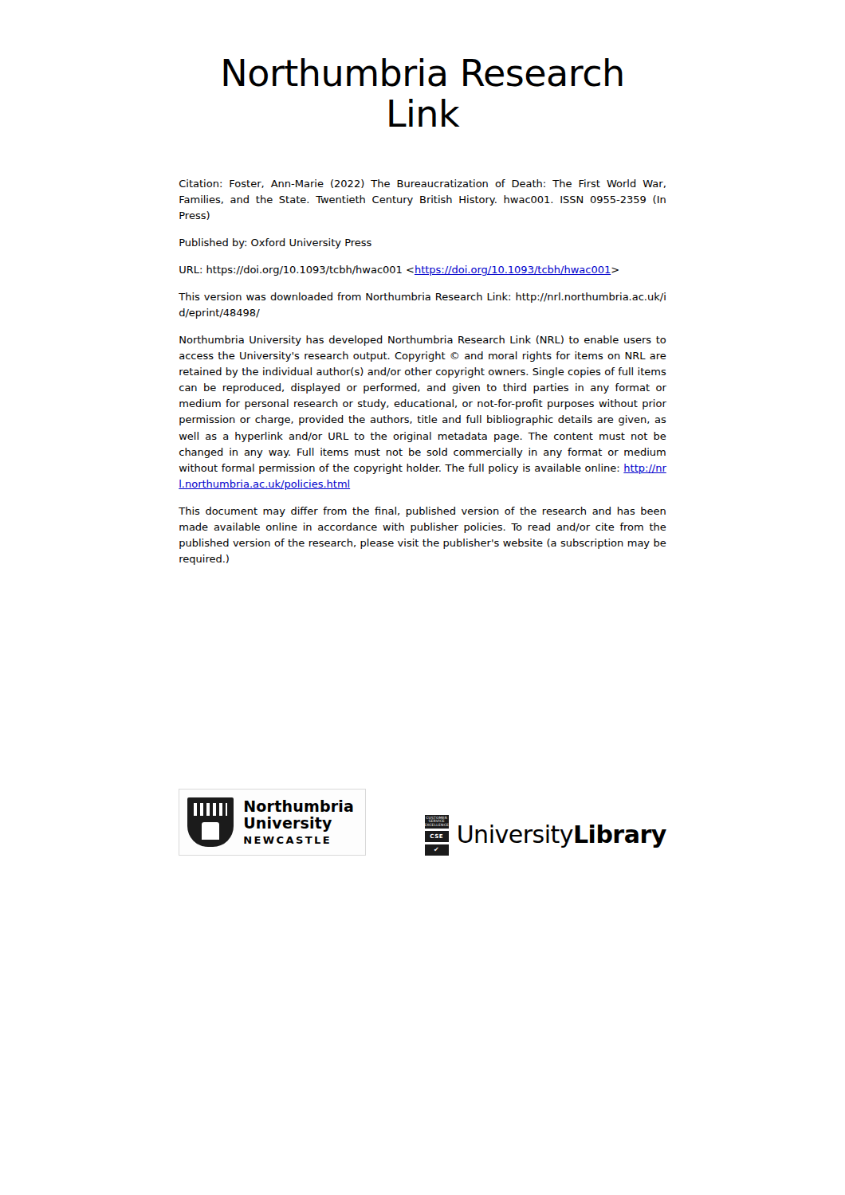Northumbria Research Link
Citation: Foster, Ann-Marie (2022) The Bureaucratization of Death: The First World War, Families, and the State. Twentieth Century British History. hwac001. ISSN 0955-2359 (In Press)
Published by: Oxford University Press
URL: https://doi.org/10.1093/tcbh/hwac001 <https://doi.org/10.1093/tcbh/hwac001>
This version was downloaded from Northumbria Research Link: http://nrl.northumbria.ac.uk/id/eprint/48498/
Northumbria University has developed Northumbria Research Link (NRL) to enable users to access the University's research output. Copyright © and moral rights for items on NRL are retained by the individual author(s) and/or other copyright owners. Single copies of full items can be reproduced, displayed or performed, and given to third parties in any format or medium for personal research or study, educational, or not-for-profit purposes without prior permission or charge, provided the authors, title and full bibliographic details are given, as well as a hyperlink and/or URL to the original metadata page. The content must not be changed in any way. Full items must not be sold commercially in any format or medium without formal permission of the copyright holder. The full policy is available online: http://nrl.northumbria.ac.uk/policies.html
This document may differ from the final, published version of the research and has been made available online in accordance with publisher policies. To read and/or cite from the published version of the research, please visit the publisher's website (a subscription may be required.)
Northumbria
University
NEWCASTLE
CUSTOMER SERVICE EXCELLENCE
CSE
✔
UniversityLibrary